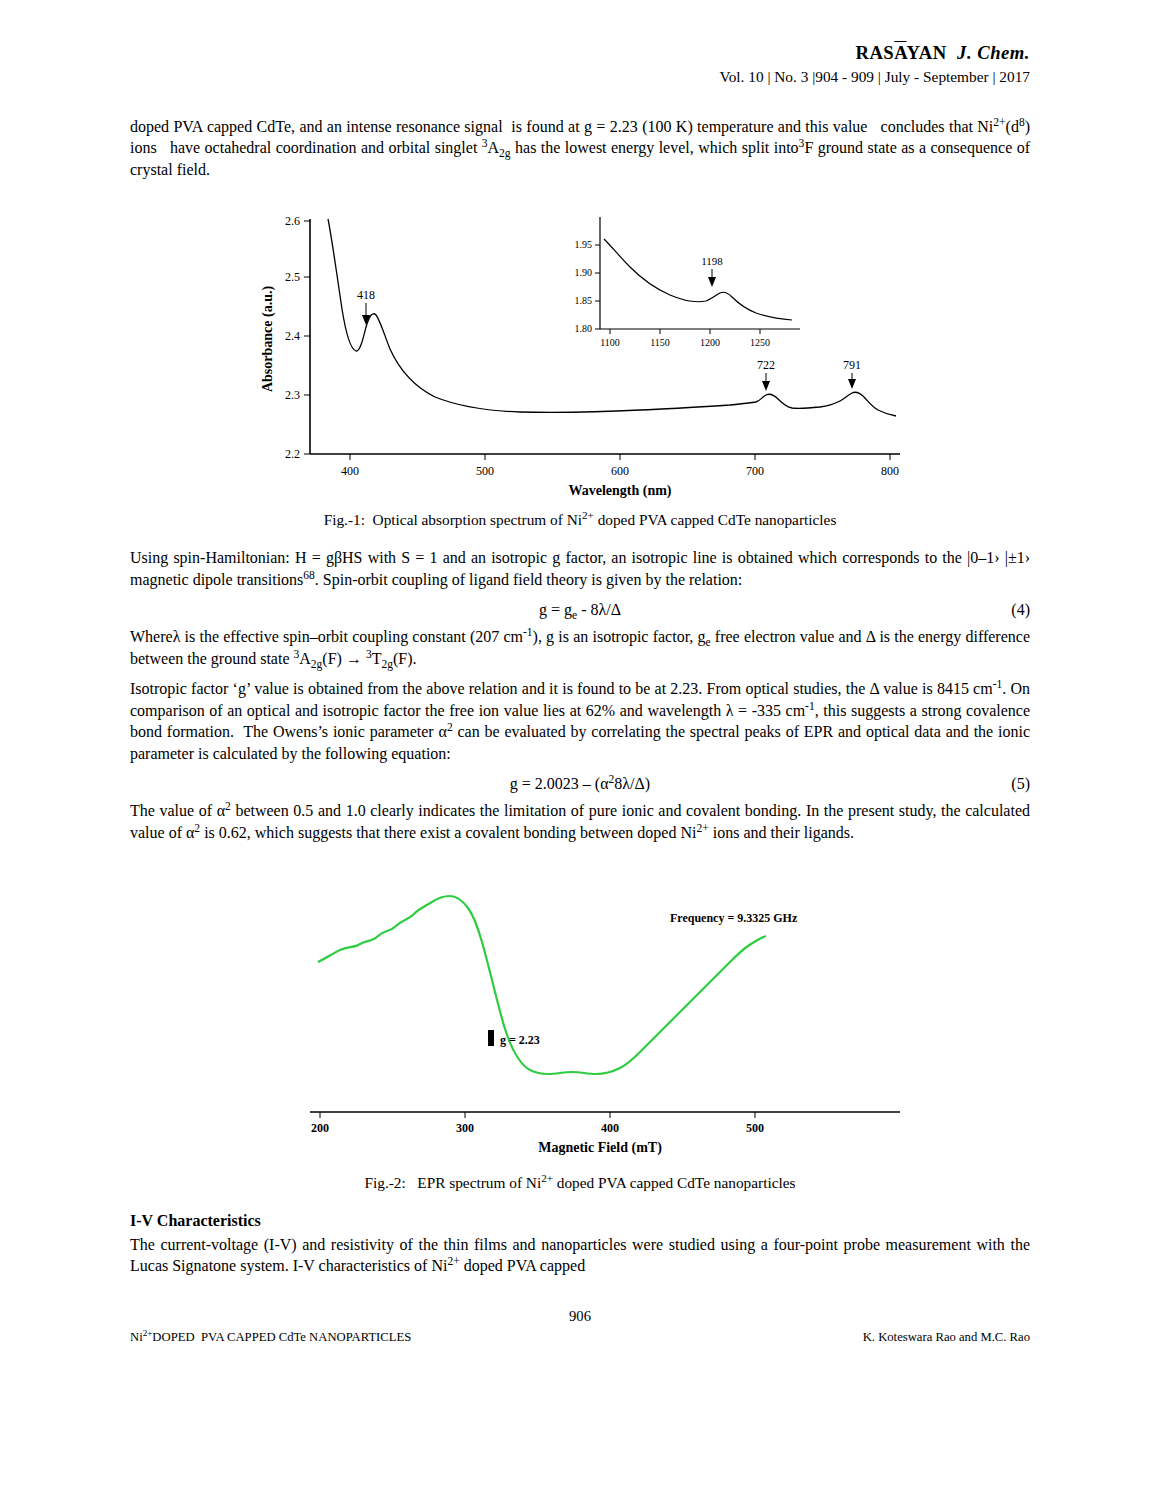RASAYAN J. Chem.
Vol. 10 | No. 3 |904 - 909 | July - September | 2017
doped PVA capped CdTe, and an intense resonance signal is found at g = 2.23 (100 K) temperature and this value concludes that Ni2+(d8) ions have octahedral coordination and orbital singlet 3A2g has the lowest energy level, which split into3F ground state as a consequence of crystal field.
2.2 2.3 2.4 2.5 2.6 400 500 600 700 800 Wavelength (nm) Absorbance (a.u.) 418 722 791 1.80 1.85 1.90 1.95 1100 1150 1200 1250 1198
Fig.-1: Optical absorption spectrum of Ni2+ doped PVA capped CdTe nanoparticles
Using spin-Hamiltonian: H = gβHS with S = 1 and an isotropic g factor, an isotropic line is obtained which corresponds to the |0–1› |±1› magnetic dipole transitions68. Spin-orbit coupling of ligand field theory is given by the relation:
g = ge - 8λ/Δ (4)
Whereλ is the effective spin–orbit coupling constant (207 cm-1), g is an isotropic factor, ge free electron value and Δ is the energy difference between the ground state 3A2g(F) → 3T2g(F).
Isotropic factor ‘g’ value is obtained from the above relation and it is found to be at 2.23. From optical studies, the Δ value is 8415 cm-1. On comparison of an optical and isotropic factor the free ion value lies at 62% and wavelength λ = -335 cm-1, this suggests a strong covalence bond formation. The Owens’s ionic parameter α2 can be evaluated by correlating the spectral peaks of EPR and optical data and the ionic parameter is calculated by the following equation:
g = 2.0023 – (α28λ/Δ) (5)
The value of α2 between 0.5 and 1.0 clearly indicates the limitation of pure ionic and covalent bonding. In the present study, the calculated value of α2 is 0.62, which suggests that there exist a covalent bonding between doped Ni2+ ions and their ligands.
200 300 400 500 Magnetic Field (mT) g = 2.23 Frequency = 9.3325 GHz
Fig.-2: EPR spectrum of Ni2+ doped PVA capped CdTe nanoparticles
I-V Characteristics
The current-voltage (I-V) and resistivity of the thin films and nanoparticles were studied using a four-point probe measurement with the Lucas Signatone system. I-V characteristics of Ni2+ doped PVA capped
906
Ni2+DOPED PVA CAPPED CdTe NANOPARTICLES
K. Koteswara Rao and M.C. Rao